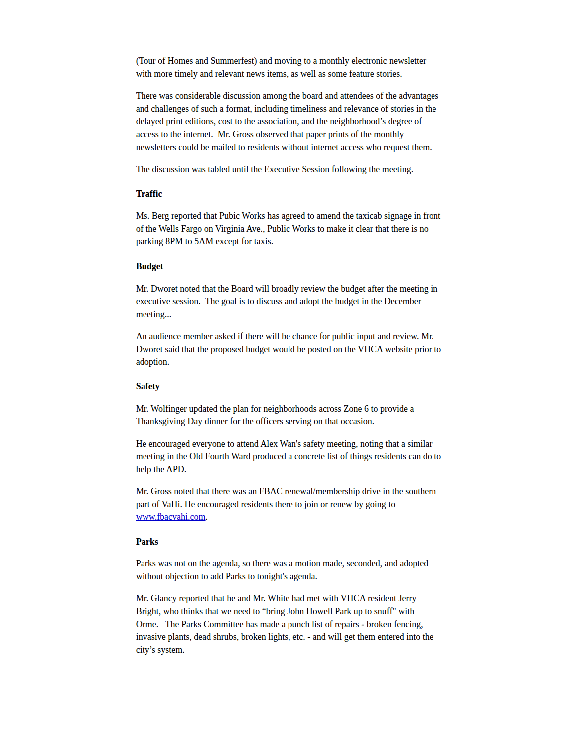(Tour of Homes and Summerfest) and moving to a monthly electronic newsletter with more timely and relevant news items, as well as some feature stories.
There was considerable discussion among the board and attendees of the advantages and challenges of such a format, including timeliness and relevance of stories in the delayed print editions, cost to the association, and the neighborhood’s degree of access to the internet. Mr. Gross observed that paper prints of the monthly newsletters could be mailed to residents without internet access who request them.
The discussion was tabled until the Executive Session following the meeting.
Traffic
Ms. Berg reported that Pubic Works has agreed to amend the taxicab signage in front of the Wells Fargo on Virginia Ave., Public Works to make it clear that there is no parking 8PM to 5AM except for taxis.
Budget
Mr. Dworet noted that the Board will broadly review the budget after the meeting in executive session. The goal is to discuss and adopt the budget in the December meeting...
An audience member asked if there will be chance for public input and review. Mr. Dworet said that the proposed budget would be posted on the VHCA website prior to adoption.
Safety
Mr. Wolfinger updated the plan for neighborhoods across Zone 6 to provide a Thanksgiving Day dinner for the officers serving on that occasion.
He encouraged everyone to attend Alex Wan's safety meeting, noting that a similar meeting in the Old Fourth Ward produced a concrete list of things residents can do to help the APD.
Mr. Gross noted that there was an FBAC renewal/membership drive in the southern part of VaHi. He encouraged residents there to join or renew by going to www.fbacvahi.com.
Parks
Parks was not on the agenda, so there was a motion made, seconded, and adopted without objection to add Parks to tonight's agenda.
Mr. Glancy reported that he and Mr. White had met with VHCA resident Jerry Bright, who thinks that we need to “bring John Howell Park up to snuff" with Orme. The Parks Committee has made a punch list of repairs - broken fencing, invasive plants, dead shrubs, broken lights, etc. - and will get them entered into the city’s system.